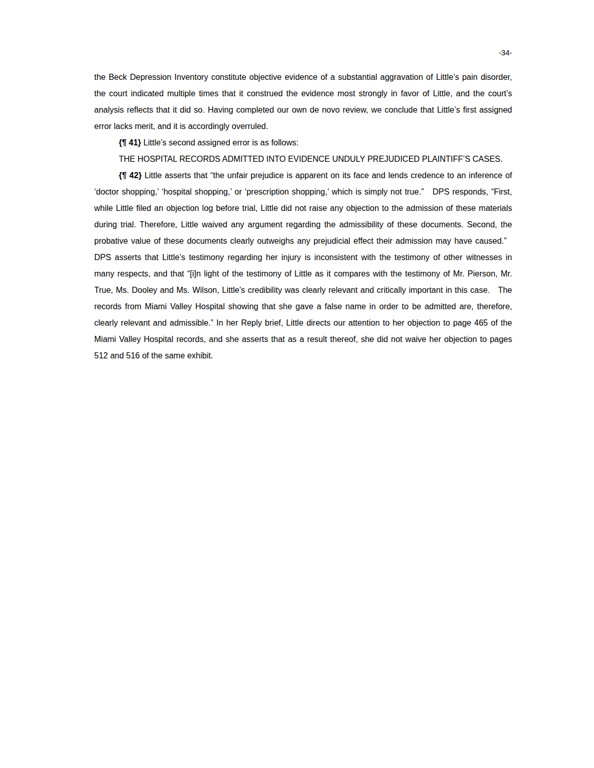-34-
the Beck Depression Inventory constitute objective evidence of a substantial aggravation of Little’s pain disorder, the court indicated multiple times that it construed the evidence most strongly in favor of Little, and the court’s analysis reflects that it did so. Having completed our own de novo review, we conclude that Little’s first assigned error lacks merit, and it is accordingly overruled.
{¶ 41} Little’s second assigned error is as follows:
THE HOSPITAL RECORDS ADMITTED INTO EVIDENCE UNDULY PREJUDICED PLAINTIFF’S CASES.
{¶ 42} Little asserts that “the unfair prejudice is apparent on its face and lends credence to an inference of ‘doctor shopping,’ ‘hospital shopping,’ or ‘prescription shopping,’ which is simply not true.” DPS responds, “First, while Little filed an objection log before trial, Little did not raise any objection to the admission of these materials during trial. Therefore, Little waived any argument regarding the admissibility of these documents. Second, the probative value of these documents clearly outweighs any prejudicial effect their admission may have caused.” DPS asserts that Little’s testimony regarding her injury is inconsistent with the testimony of other witnesses in many respects, and that “[i]n light of the testimony of Little as it compares with the testimony of Mr. Pierson, Mr. True, Ms. Dooley and Ms. Wilson, Little’s credibility was clearly relevant and critically important in this case. The records from Miami Valley Hospital showing that she gave a false name in order to be admitted are, therefore, clearly relevant and admissible.” In her Reply brief, Little directs our attention to her objection to page 465 of the Miami Valley Hospital records, and she asserts that as a result thereof, she did not waive her objection to pages 512 and 516 of the same exhibit.